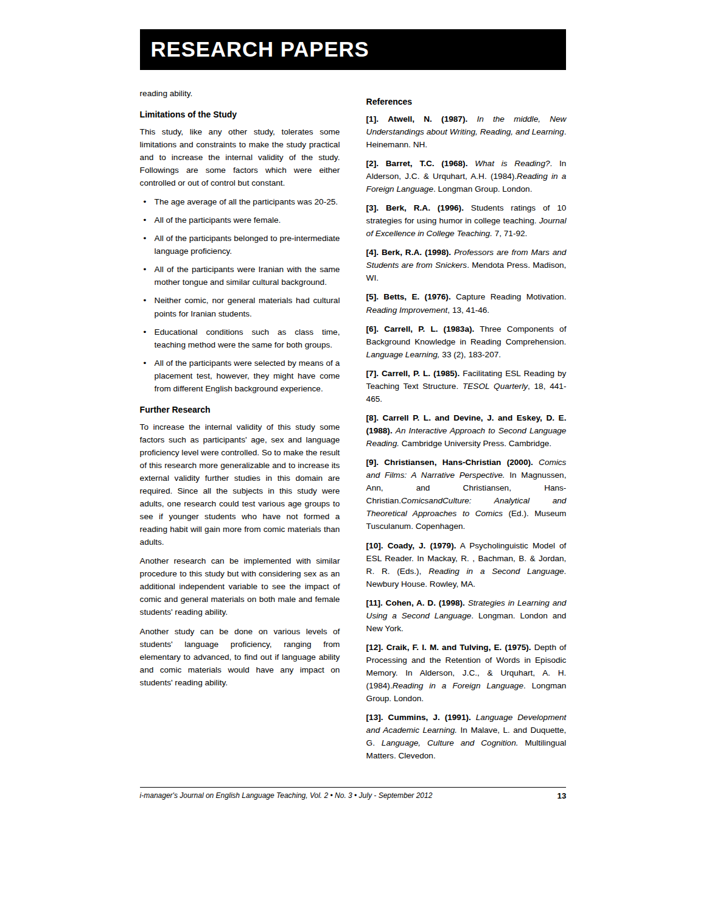RESEARCH PAPERS
reading ability.
Limitations of the Study
This study, like any other study, tolerates some limitations and constraints to make the study practical and to increase the internal validity of the study. Followings are some factors which were either controlled or out of control but constant.
The age average of all the participants was 20-25.
All of the participants were female.
All of the participants belonged to pre-intermediate language proficiency.
All of the participants were Iranian with the same mother tongue and similar cultural background.
Neither comic, nor general materials had cultural points for Iranian students.
Educational conditions such as class time, teaching method were the same for both groups.
All of the participants were selected by means of a placement test, however, they might have come from different English background experience.
Further Research
To increase the internal validity of this study some factors such as participants' age, sex and language proficiency level were controlled. So to make the result of this research more generalizable and to increase its external validity further studies in this domain are required. Since all the subjects in this study were adults, one research could test various age groups to see if younger students who have not formed a reading habit will gain more from comic materials than adults.
Another research can be implemented with similar procedure to this study but with considering sex as an additional independent variable to see the impact of comic and general materials on both male and female students' reading ability.
Another study can be done on various levels of students' language proficiency, ranging from elementary to advanced, to find out if language ability and comic materials would have any impact on students' reading ability.
References
[1]. Atwell, N. (1987). In the middle, New Understandings about Writing, Reading, and Learning. Heinemann. NH.
[2]. Barret, T.C. (1968). What is Reading?. In Alderson, J.C. & Urquhart, A.H. (1984).Reading in a Foreign Language. Longman Group. London.
[3]. Berk, R.A. (1996). Students ratings of 10 strategies for using humor in college teaching. Journal of Excellence in College Teaching. 7, 71-92.
[4]. Berk, R.A. (1998). Professors are from Mars and Students are from Snickers. Mendota Press. Madison, WI.
[5]. Betts, E. (1976). Capture Reading Motivation. Reading Improvement, 13, 41-46.
[6]. Carrell, P. L. (1983a). Three Components of Background Knowledge in Reading Comprehension. Language Learning, 33 (2), 183-207.
[7]. Carrell, P. L. (1985). Facilitating ESL Reading by Teaching Text Structure. TESOL Quarterly, 18, 441-465.
[8]. Carrell P. L. and Devine, J. and Eskey, D. E. (1988). An Interactive Approach to Second Language Reading. Cambridge University Press. Cambridge.
[9]. Christiansen, Hans-Christian (2000). Comics and Films: A Narrative Perspective. In Magnussen, Ann, and Christiansen, Hans-Christian.ComicsandCulture: Analytical and Theoretical Approaches to Comics (Ed.). Museum Tusculanum. Copenhagen.
[10]. Coady, J. (1979). A Psycholinguistic Model of ESL Reader. In Mackay, R. , Bachman, B. & Jordan, R. R. (Eds.), Reading in a Second Language. Newbury House. Rowley, MA.
[11]. Cohen, A. D. (1998). Strategies in Learning and Using a Second Language. Longman. London and New York.
[12]. Craik, F. I. M. and Tulving, E. (1975). Depth of Processing and the Retention of Words in Episodic Memory. In Alderson, J.C., & Urquhart, A. H. (1984).Reading in a Foreign Language. Longman Group. London.
[13]. Cummins, J. (1991). Language Development and Academic Learning. In Malave, L. and Duquette, G. Language, Culture and Cognition. Multilingual Matters. Clevedon.
i-manager's Journal on English Language Teaching, Vol. 2 • No. 3 • July - September 2012 13